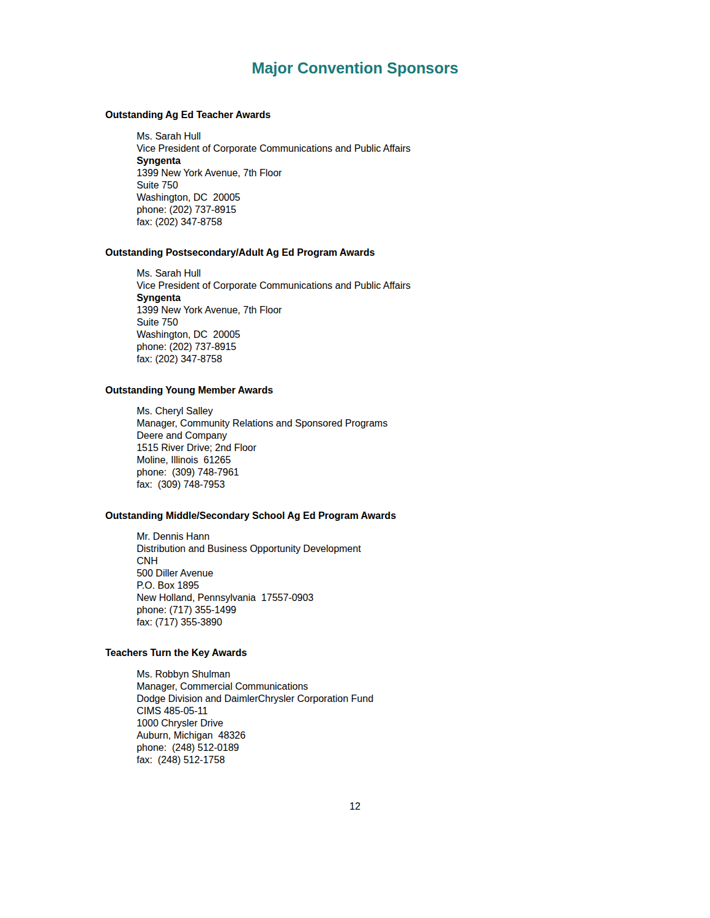Major Convention Sponsors
Outstanding Ag Ed Teacher Awards
Ms. Sarah Hull
Vice President of Corporate Communications and Public Affairs
Syngenta
1399 New York Avenue, 7th Floor
Suite 750
Washington, DC 20005
phone: (202) 737-8915
fax: (202) 347-8758
Outstanding Postsecondary/Adult Ag Ed Program Awards
Ms. Sarah Hull
Vice President of Corporate Communications and Public Affairs
Syngenta
1399 New York Avenue, 7th Floor
Suite 750
Washington, DC 20005
phone: (202) 737-8915
fax: (202) 347-8758
Outstanding Young Member Awards
Ms. Cheryl Salley
Manager, Community Relations and Sponsored Programs
Deere and Company
1515 River Drive; 2nd Floor
Moline, Illinois 61265
phone: (309) 748-7961
fax: (309) 748-7953
Outstanding Middle/Secondary School Ag Ed Program Awards
Mr. Dennis Hann
Distribution and Business Opportunity Development
CNH
500 Diller Avenue
P.O. Box 1895
New Holland, Pennsylvania 17557-0903
phone: (717) 355-1499
fax: (717) 355-3890
Teachers Turn the Key Awards
Ms. Robbyn Shulman
Manager, Commercial Communications
Dodge Division and DaimlerChrysler Corporation Fund
CIMS 485-05-11
1000 Chrysler Drive
Auburn, Michigan 48326
phone: (248) 512-0189
fax: (248) 512-1758
12